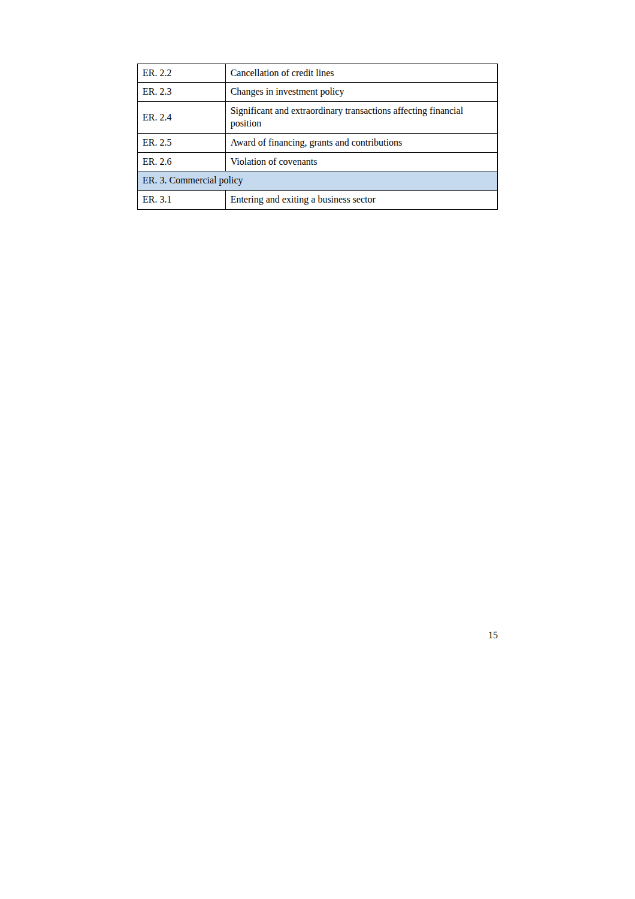| ER. 2.2 | Cancellation of credit lines |
| ER. 2.3 | Changes in investment policy |
| ER. 2.4 | Significant and extraordinary transactions affecting financial position |
| ER. 2.5 | Award of financing, grants and contributions |
| ER. 2.6 | Violation of covenants |
| ER. 3. Commercial policy |
| ER. 3.1 | Entering and exiting a business sector |
15